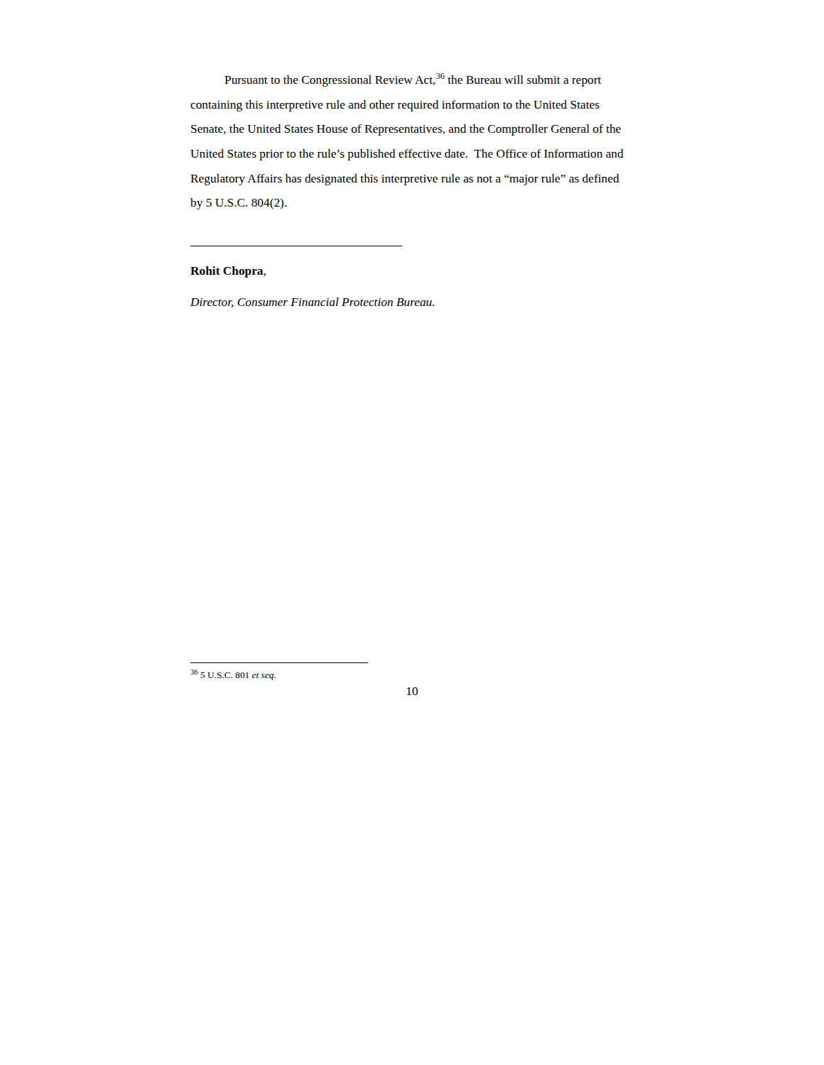Pursuant to the Congressional Review Act,36 the Bureau will submit a report containing this interpretive rule and other required information to the United States Senate, the United States House of Representatives, and the Comptroller General of the United States prior to the rule’s published effective date. The Office of Information and Regulatory Affairs has designated this interpretive rule as not a “major rule” as defined by 5 U.S.C. 804(2).
Rohit Chopra,
Director, Consumer Financial Protection Bureau.
36 5 U.S.C. 801 et seq.
10